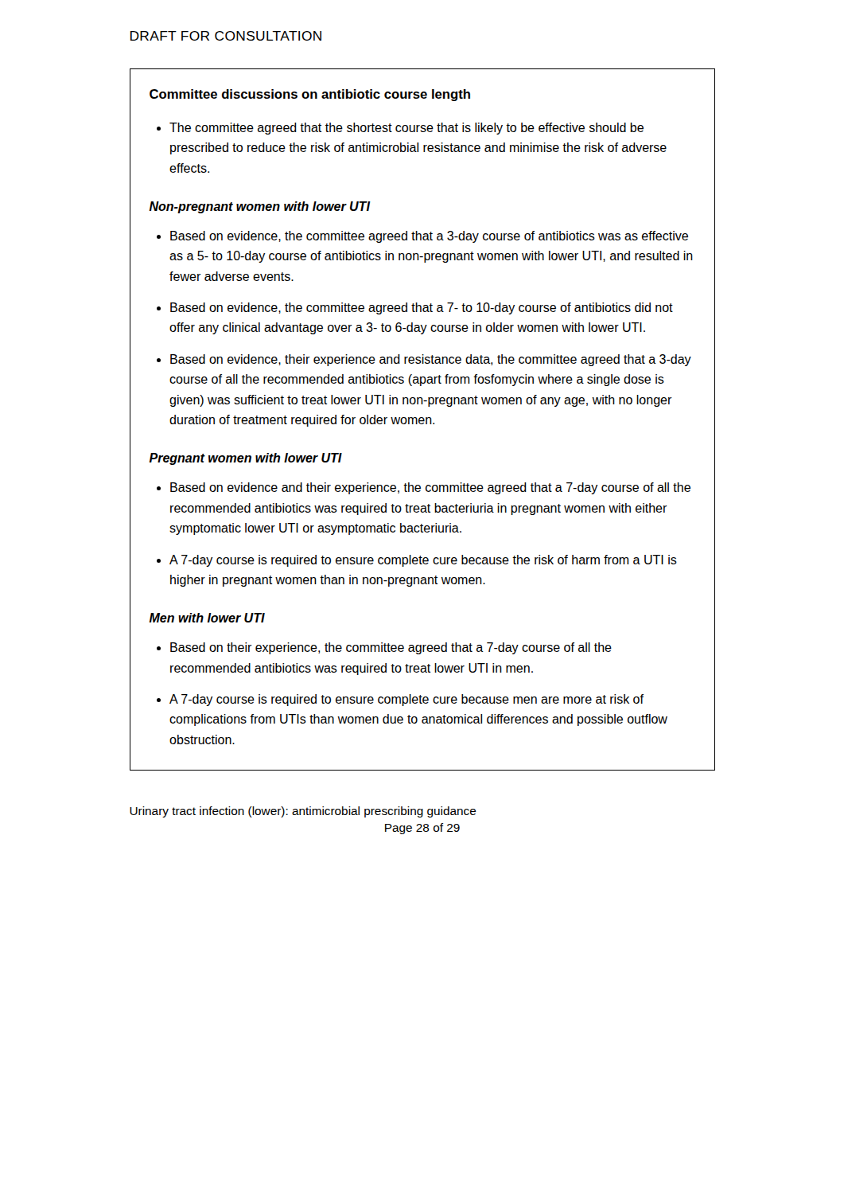DRAFT FOR CONSULTATION
Committee discussions on antibiotic course length
The committee agreed that the shortest course that is likely to be effective should be prescribed to reduce the risk of antimicrobial resistance and minimise the risk of adverse effects.
Non-pregnant women with lower UTI
Based on evidence, the committee agreed that a 3-day course of antibiotics was as effective as a 5- to 10-day course of antibiotics in non-pregnant women with lower UTI, and resulted in fewer adverse events.
Based on evidence, the committee agreed that a 7- to 10-day course of antibiotics did not offer any clinical advantage over a 3- to 6-day course in older women with lower UTI.
Based on evidence, their experience and resistance data, the committee agreed that a 3-day course of all the recommended antibiotics (apart from fosfomycin where a single dose is given) was sufficient to treat lower UTI in non-pregnant women of any age, with no longer duration of treatment required for older women.
Pregnant women with lower UTI
Based on evidence and their experience, the committee agreed that a 7-day course of all the recommended antibiotics was required to treat bacteriuria in pregnant women with either symptomatic lower UTI or asymptomatic bacteriuria.
A 7-day course is required to ensure complete cure because the risk of harm from a UTI is higher in pregnant women than in non-pregnant women.
Men with lower UTI
Based on their experience, the committee agreed that a 7-day course of all the recommended antibiotics was required to treat lower UTI in men.
A 7-day course is required to ensure complete cure because men are more at risk of complications from UTIs than women due to anatomical differences and possible outflow obstruction.
Urinary tract infection (lower): antimicrobial prescribing guidance
Page 28 of 29